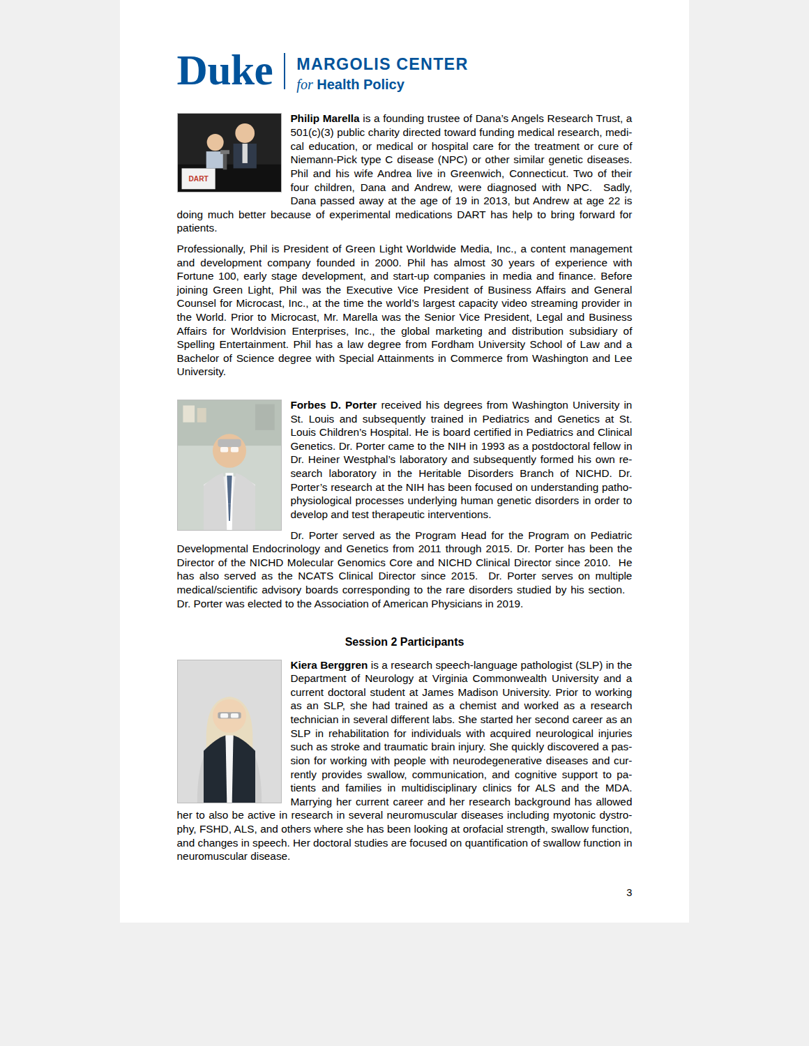Duke
Margolis Center
for Health Policy
Philip Marella is a founding trustee of Dana’s Angels Research Trust, a 501(c)(3) public charity directed toward funding medical research, medical education, or medical or hospital care for the treatment or cure of Niemann-Pick type C disease (NPC) or other similar genetic diseases. Phil and his wife Andrea live in Greenwich, Connecticut. Two of their four children, Dana and Andrew, were diagnosed with NPC. Sadly, Dana passed away at the age of 19 in 2013, but Andrew at age 22 is doing much better because of experimental medications DART has help to bring forward for patients.
Professionally, Phil is President of Green Light Worldwide Media, Inc., a content management and development company founded in 2000. Phil has almost 30 years of experience with Fortune 100, early stage development, and start-up companies in media and finance. Before joining Green Light, Phil was the Executive Vice President of Business Affairs and General Counsel for Microcast, Inc., at the time the world’s largest capacity video streaming provider in the World. Prior to Microcast, Mr. Marella was the Senior Vice President, Legal and Business Affairs for Worldvision Enterprises, Inc., the global marketing and distribution subsidiary of Spelling Entertainment. Phil has a law degree from Fordham University School of Law and a Bachelor of Science degree with Special Attainments in Commerce from Washington and Lee University.
Forbes D. Porter received his degrees from Washington University in St. Louis and subsequently trained in Pediatrics and Genetics at St. Louis Children’s Hospital. He is board certified in Pediatrics and Clinical Genetics. Dr. Porter came to the NIH in 1993 as a postdoctoral fellow in Dr. Heiner Westphal’s laboratory and subsequently formed his own research laboratory in the Heritable Disorders Branch of NICHD. Dr. Porter’s research at the NIH has been focused on understanding pathophysiological processes underlying human genetic disorders in order to develop and test therapeutic interventions.
Dr. Porter served as the Program Head for the Program on Pediatric Developmental Endocrinology and Genetics from 2011 through 2015. Dr. Porter has been the Director of the NICHD Molecular Genomics Core and NICHD Clinical Director since 2010. He has also served as the NCATS Clinical Director since 2015. Dr. Porter serves on multiple medical/scientific advisory boards corresponding to the rare disorders studied by his section. Dr. Porter was elected to the Association of American Physicians in 2019.
Session 2 Participants
Kiera Berggren is a research speech-language pathologist (SLP) in the Department of Neurology at Virginia Commonwealth University and a current doctoral student at James Madison University. Prior to working as an SLP, she had trained as a chemist and worked as a research technician in several different labs. She started her second career as an SLP in rehabilitation for individuals with acquired neurological injuries such as stroke and traumatic brain injury. She quickly discovered a passion for working with people with neurodegenerative diseases and currently provides swallow, communication, and cognitive support to patients and families in multidisciplinary clinics for ALS and the MDA. Marrying her current career and her research background has allowed her to also be active in research in several neuromuscular diseases including myotonic dystrophy, FSHD, ALS, and others where she has been looking at orofacial strength, swallow function, and changes in speech. Her doctoral studies are focused on quantification of swallow function in neuromuscular disease.
3